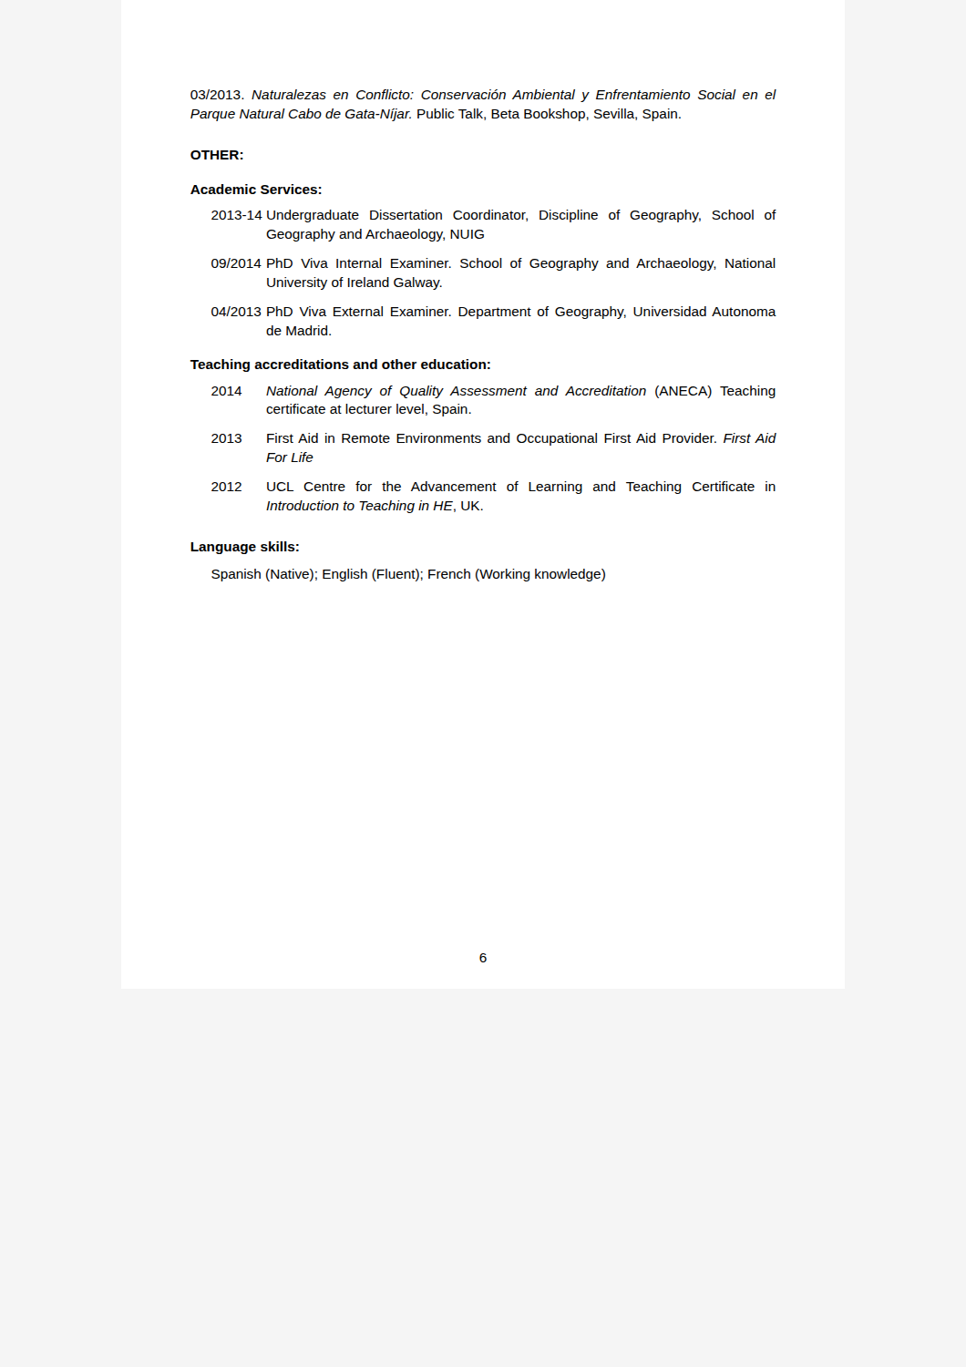03/2013. Naturalezas en Conflicto: Conservación Ambiental y Enfrentamiento Social en el Parque Natural Cabo de Gata-Níjar. Public Talk, Beta Bookshop, Sevilla, Spain.
OTHER:
Academic Services:
2013-14 Undergraduate Dissertation Coordinator, Discipline of Geography, School of Geography and Archaeology, NUIG
09/2014 PhD Viva Internal Examiner. School of Geography and Archaeology, National University of Ireland Galway.
04/2013 PhD Viva External Examiner. Department of Geography, Universidad Autonoma de Madrid.
Teaching accreditations and other education:
2014 National Agency of Quality Assessment and Accreditation (ANECA) Teaching certificate at lecturer level, Spain.
2013 First Aid in Remote Environments and Occupational First Aid Provider. First Aid For Life
2012 UCL Centre for the Advancement of Learning and Teaching Certificate in Introduction to Teaching in HE, UK.
Language skills:
Spanish (Native); English (Fluent); French (Working knowledge)
6